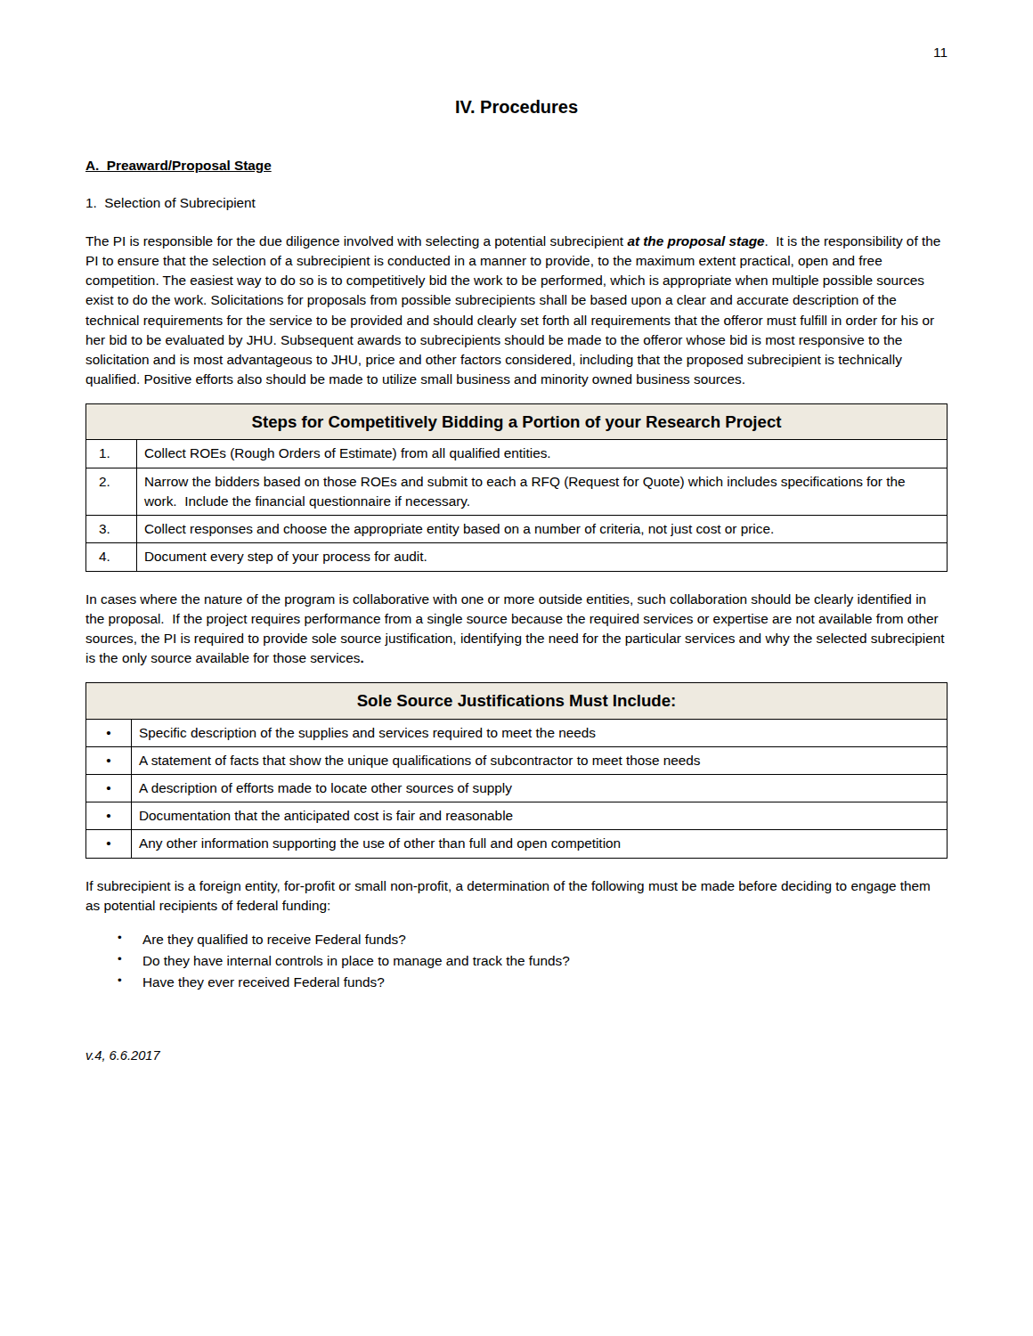11
IV. Procedures
A. Preaward/Proposal Stage
1. Selection of Subrecipient
The PI is responsible for the due diligence involved with selecting a potential subrecipient at the proposal stage. It is the responsibility of the PI to ensure that the selection of a subrecipient is conducted in a manner to provide, to the maximum extent practical, open and free competition. The easiest way to do so is to competitively bid the work to be performed, which is appropriate when multiple possible sources exist to do the work. Solicitations for proposals from possible subrecipients shall be based upon a clear and accurate description of the technical requirements for the service to be provided and should clearly set forth all requirements that the offeror must fulfill in order for his or her bid to be evaluated by JHU. Subsequent awards to subrecipients should be made to the offeror whose bid is most responsive to the solicitation and is most advantageous to JHU, price and other factors considered, including that the proposed subrecipient is technically qualified. Positive efforts also should be made to utilize small business and minority owned business sources.
| Steps for Competitively Bidding a Portion of your Research Project |
| --- |
| 1. | Collect ROEs (Rough Orders of Estimate) from all qualified entities. |
| 2. | Narrow the bidders based on those ROEs and submit to each a RFQ (Request for Quote) which includes specifications for the work. Include the financial questionnaire if necessary. |
| 3. | Collect responses and choose the appropriate entity based on a number of criteria, not just cost or price. |
| 4. | Document every step of your process for audit. |
In cases where the nature of the program is collaborative with one or more outside entities, such collaboration should be clearly identified in the proposal. If the project requires performance from a single source because the required services or expertise are not available from other sources, the PI is required to provide sole source justification, identifying the need for the particular services and why the selected subrecipient is the only source available for those services.
| Sole Source Justifications Must Include: |
| --- |
| • | Specific description of the supplies and services required to meet the needs |
| • | A statement of facts that show the unique qualifications of subcontractor to meet those needs |
| • | A description of efforts made to locate other sources of supply |
| • | Documentation that the anticipated cost is fair and reasonable |
| • | Any other information supporting the use of other than full and open competition |
If subrecipient is a foreign entity, for-profit or small non-profit, a determination of the following must be made before deciding to engage them as potential recipients of federal funding:
Are they qualified to receive Federal funds?
Do they have internal controls in place to manage and track the funds?
Have they ever received Federal funds?
v.4, 6.6.2017